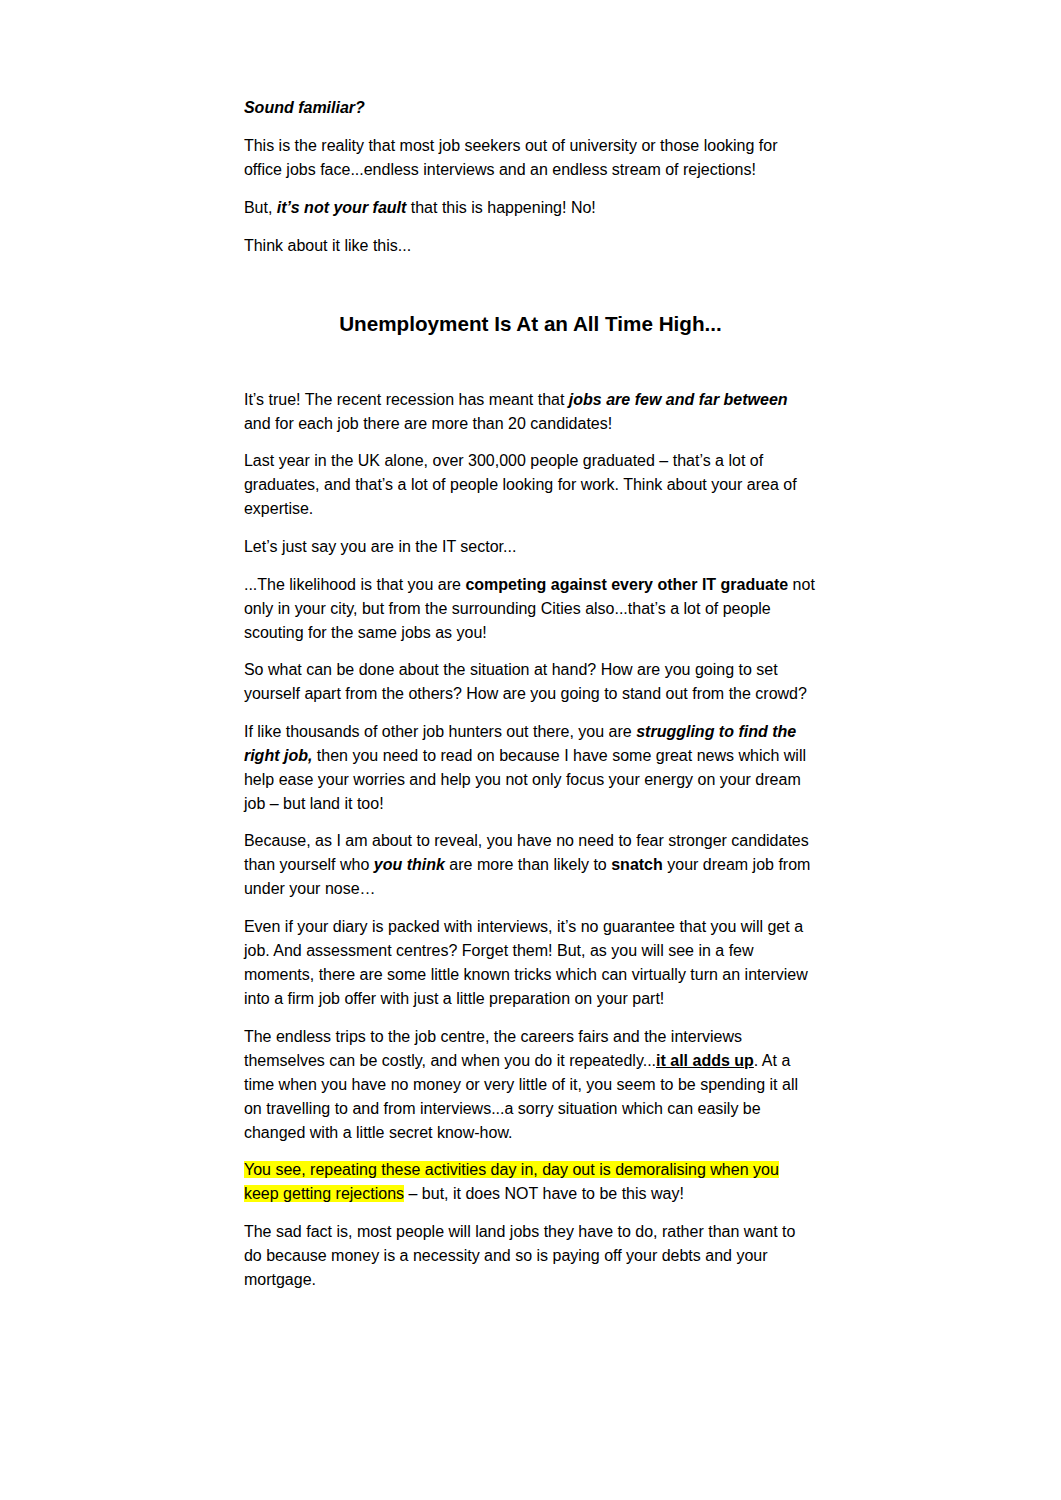Sound familiar?
This is the reality that most job seekers out of university or those looking for office jobs face...endless interviews and an endless stream of rejections!
But, it’s not your fault that this is happening! No!
Think about it like this...
Unemployment Is At an All Time High...
It’s true! The recent recession has meant that jobs are few and far between and for each job there are more than 20 candidates!
Last year in the UK alone, over 300,000 people graduated – that’s a lot of graduates, and that’s a lot of people looking for work. Think about your area of expertise.
Let’s just say you are in the IT sector...
...The likelihood is that you are competing against every other IT graduate not only in your city, but from the surrounding Cities also...that’s a lot of people scouting for the same jobs as you!
So what can be done about the situation at hand? How are you going to set yourself apart from the others? How are you going to stand out from the crowd?
If like thousands of other job hunters out there, you are struggling to find the right job, then you need to read on because I have some great news which will help ease your worries and help you not only focus your energy on your dream job – but land it too!
Because, as I am about to reveal, you have no need to fear stronger candidates than yourself who you think are more than likely to snatch your dream job from under your nose…
Even if your diary is packed with interviews, it’s no guarantee that you will get a job. And assessment centres? Forget them! But, as you will see in a few moments, there are some little known tricks which can virtually turn an interview into a firm job offer with just a little preparation on your part!
The endless trips to the job centre, the careers fairs and the interviews themselves can be costly, and when you do it repeatedly...it all adds up. At a time when you have no money or very little of it, you seem to be spending it all on travelling to and from interviews...a sorry situation which can easily be changed with a little secret know-how.
You see, repeating these activities day in, day out is demoralising when you keep getting rejections – but, it does NOT have to be this way!
The sad fact is, most people will land jobs they have to do, rather than want to do because money is a necessity and so is paying off your debts and your mortgage.